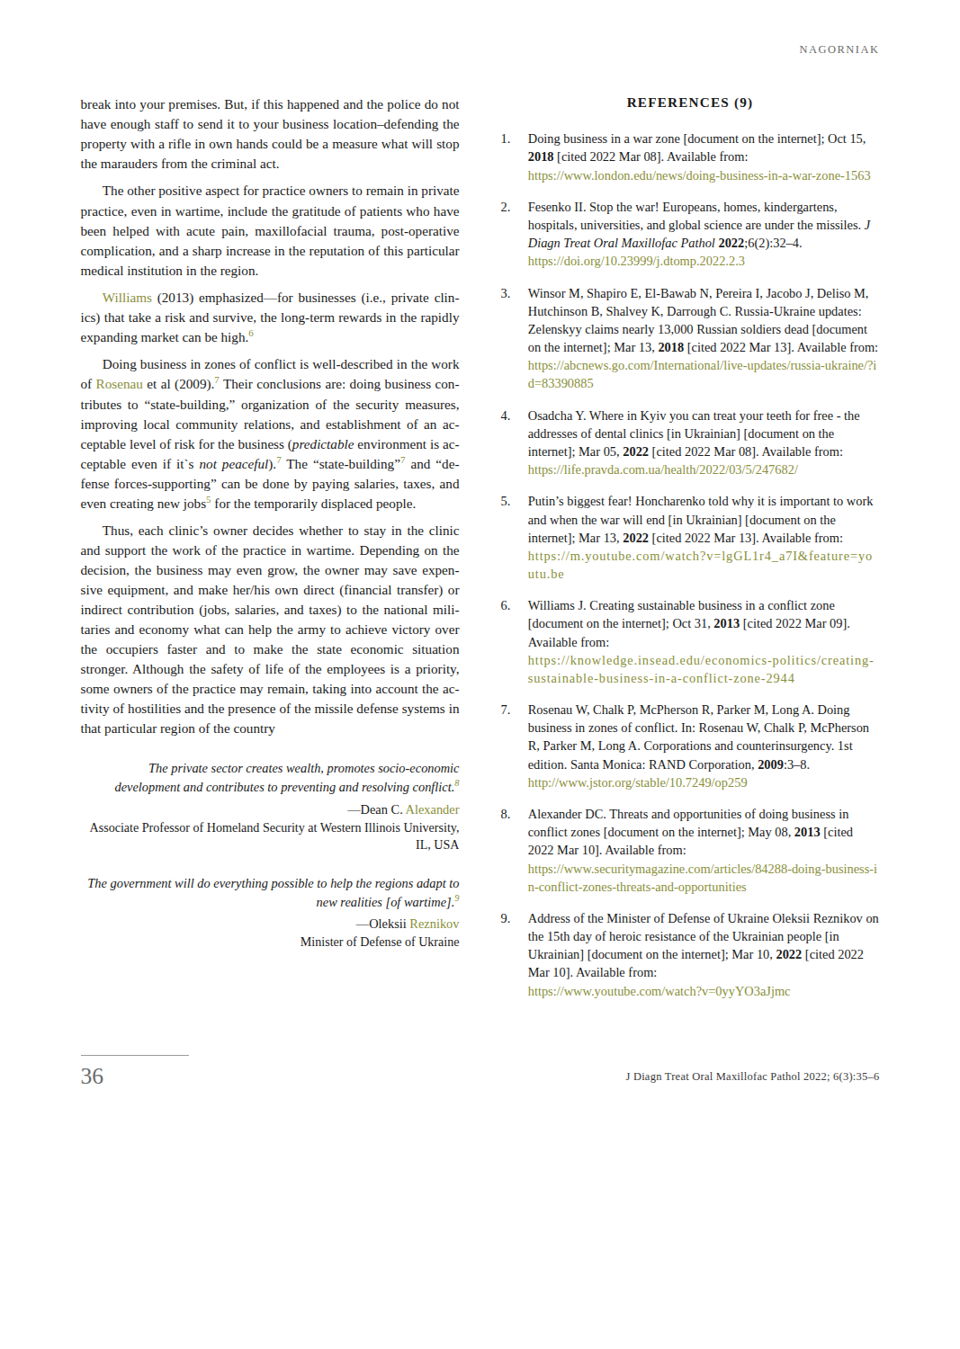Nagorniak
break into your premises. But, if this happened and the police do not have enough staff to send it to your business location–defending the property with a rifle in own hands could be a measure what will stop the marauders from the criminal act.
The other positive aspect for practice owners to remain in private practice, even in wartime, include the gratitude of patients who have been helped with acute pain, maxillofacial trauma, post-operative complication, and a sharp increase in the reputation of this particular medical institution in the region.
Williams (2013) emphasized—for businesses (i.e., private clinics) that take a risk and survive, the long-term rewards in the rapidly expanding market can be high.6
Doing business in zones of conflict is well-described in the work of Rosenau et al (2009).7 Their conclusions are: doing business contributes to “state-building,” organization of the security measures, improving local community relations, and establishment of an acceptable level of risk for the business (predictable environment is acceptable even if it`s not peaceful).7 The “state-building”7 and “defense forces-supporting” can be done by paying salaries, taxes, and even creating new jobs5 for the temporarily displaced people.
Thus, each clinic’s owner decides whether to stay in the clinic and support the work of the practice in wartime. Depending on the decision, the business may even grow, the owner may save expensive equipment, and make her/his own direct (financial transfer) or indirect contribution (jobs, salaries, and taxes) to the national militaries and economy what can help the army to achieve victory over the occupiers faster and to make the state economic situation stronger. Although the safety of life of the employees is a priority, some owners of the practice may remain, taking into account the activity of hostilities and the presence of the missile defense systems in that particular region of the country
The private sector creates wealth, promotes socio-economic development and contributes to preventing and resolving conflict. 8 —Dean C. Alexander Associate Professor of Homeland Security at Western Illinois University, IL, USA
The government will do everything possible to help the regions adapt to new realities [of wartime]. 9 —Oleksii Reznikov Minister of Defense of Ukraine
References (9)
Doing business in a war zone [document on the internet]; Oct 15, 2018 [cited 2022 Mar 08]. Available from:
https://www.london.edu/news/doing-business-in-a-war-zone-1563
Fesenko II. Stop the war! Europeans, homes, kindergartens, hospitals, universities, and global science are under the missiles. J Diagn Treat Oral Maxillofac Pathol 2022;6(2):32–4.
https://doi.org/10.23999/j.dtomp.2022.2.3
Winsor M, Shapiro E, El-Bawab N, Pereira I, Jacobo J, Deliso M, Hutchinson B, Shalvey K, Darrough C. Russia-Ukraine updates: Zelenskyy claims nearly 13,000 Russian soldiers dead [document on the internet]; Mar 13, 2018 [cited 2022 Mar 13]. Available from:
https://abcnews.go.com/International/live-updates/russia-ukraine/?id=83390885
Osadcha Y. Where in Kyiv you can treat your teeth for free - the addresses of dental clinics [in Ukrainian] [document on the internet]; Mar 05, 2022 [cited 2022 Mar 08]. Available from:
https://life.pravda.com.ua/health/2022/03/5/247682/
Putin’s biggest fear! Honcharenko told why it is important to work and when the war will end [in Ukrainian] [document on the internet]; Mar 13, 2022 [cited 2022 Mar 13]. Available from:
https://m.youtube.com/watch?v=lgGL1r4_a7I&feature=youtu.be
Williams J. Creating sustainable business in a conflict zone [document on the internet]; Oct 31, 2013 [cited 2022 Mar 09]. Available from:
https://knowledge.insead.edu/economics-politics/creating-sustainable-business-in-a-conflict-zone-2944
Rosenau W, Chalk P, McPherson R, Parker M, Long A. Doing business in zones of conflict. In: Rosenau W, Chalk P, McPherson R, Parker M, Long A. Corporations and counterinsurgency. 1st edition. Santa Monica: RAND Corporation, 2009:3–8.
http://www.jstor.org/stable/10.7249/op259
Alexander DC. Threats and opportunities of doing business in conflict zones [document on the internet]; May 08, 2013 [cited 2022 Mar 10]. Available from:
https://www.securitymagazine.com/articles/84288-doing-business-in-conflict-zones-threats-and-opportunities
Address of the Minister of Defense of Ukraine Oleksii Reznikov on the 15th day of heroic resistance of the Ukrainian people [in Ukrainian] [document on the internet]; Mar 10, 2022 [cited 2022 Mar 10]. Available from:
https://www.youtube.com/watch?v=0yyYO3aJjmc
36
J Diagn Treat Oral Maxillofac Pathol 2022; 6(3):35–6